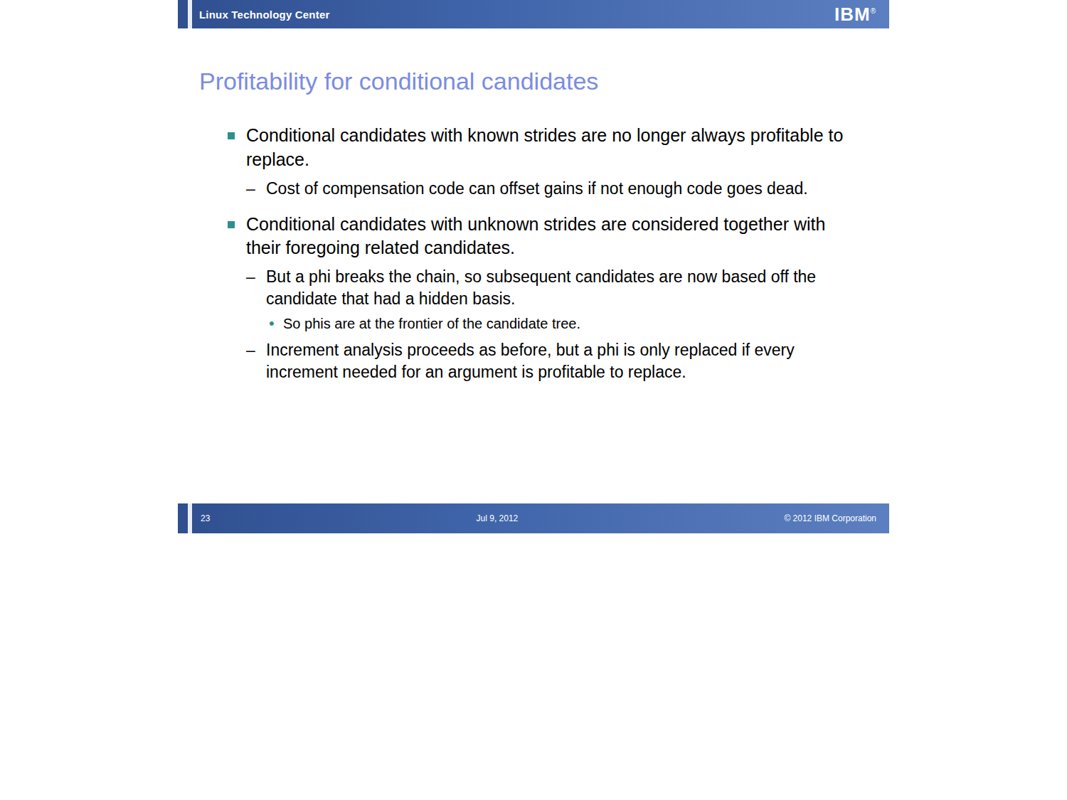Linux Technology Center
IBM®
Profitability for conditional candidates
Conditional candidates with known strides are no longer always profitable to replace.
Cost of compensation code can offset gains if not enough code goes dead.
Conditional candidates with unknown strides are considered together with their foregoing related candidates.
But a phi breaks the chain, so subsequent candidates are now based off the candidate that had a hidden basis.
So phis are at the frontier of the candidate tree.
Increment analysis proceeds as before, but a phi is only replaced if every increment needed for an argument is profitable to replace.
23
Jul 9, 2012
© 2012 IBM Corporation